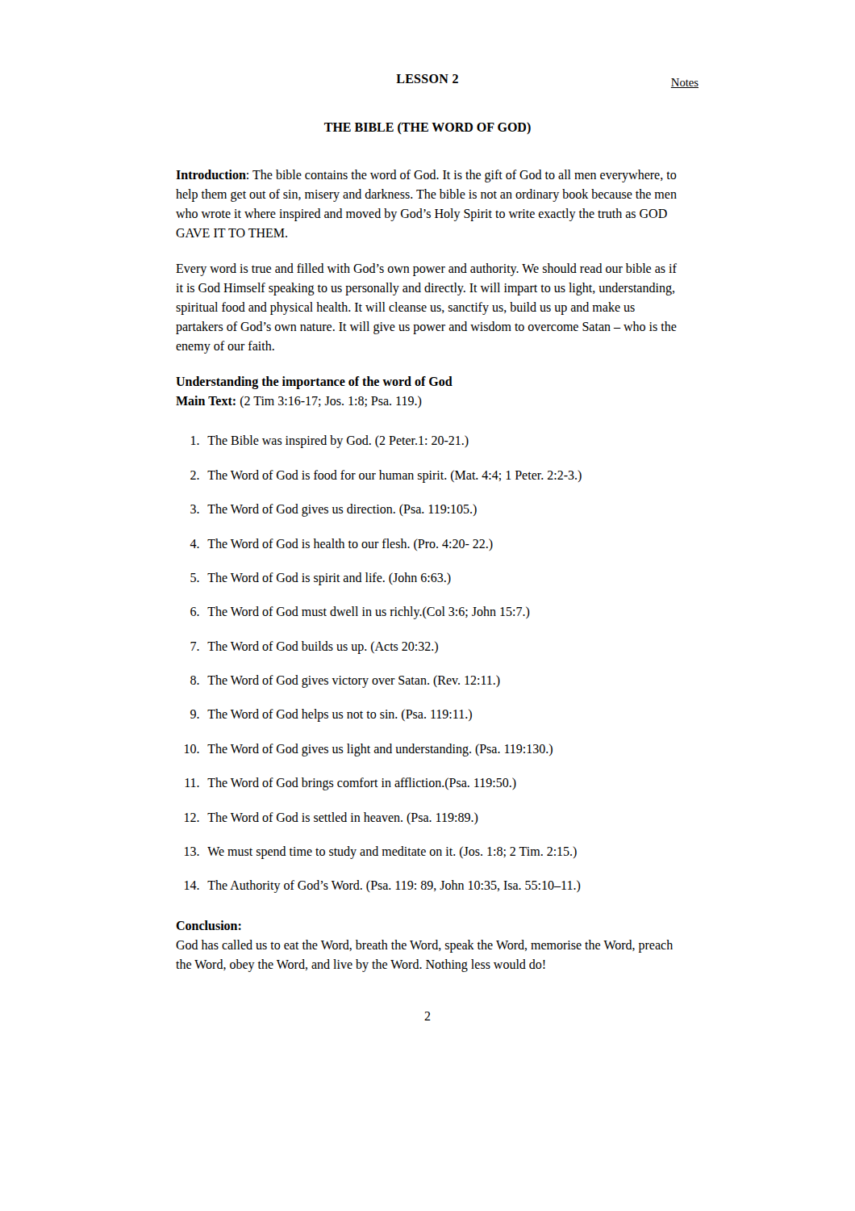Notes
LESSON 2
THE BIBLE (THE WORD OF GOD)
Introduction: The bible contains the word of God. It is the gift of God to all men everywhere, to help them get out of sin, misery and darkness. The bible is not an ordinary book because the men who wrote it where inspired and moved by God’s Holy Spirit to write exactly the truth as GOD GAVE IT TO THEM.
Every word is true and filled with God’s own power and authority. We should read our bible as if it is God Himself speaking to us personally and directly. It will impart to us light, understanding, spiritual food and physical health. It will cleanse us, sanctify us, build us up and make us partakers of God’s own nature. It will give us power and wisdom to overcome Satan – who is the enemy of our faith.
Understanding the importance of the word of God
Main Text: (2 Tim 3:16-17; Jos. 1:8; Psa. 119.)
The Bible was inspired by God. (2 Peter.1: 20-21.)
The Word of God is food for our human spirit. (Mat. 4:4; 1 Peter. 2:2-3.)
The Word of God gives us direction. (Psa. 119:105.)
The Word of God is health to our flesh. (Pro. 4:20- 22.)
The Word of God is spirit and life. (John 6:63.)
The Word of God must dwell in us richly.(Col 3:6; John 15:7.)
The Word of God builds us up. (Acts 20:32.)
The Word of God gives victory over Satan. (Rev. 12:11.)
The Word of God helps us not to sin. (Psa. 119:11.)
The Word of God gives us light and understanding. (Psa. 119:130.)
The Word of God brings comfort in affliction.(Psa. 119:50.)
The Word of God is settled in heaven. (Psa. 119:89.)
We must spend time to study and meditate on it. (Jos. 1:8; 2 Tim. 2:15.)
The Authority of God’s Word. (Psa. 119: 89, John 10:35, Isa. 55:10–11.)
Conclusion:
God has called us to eat the Word, breath the Word, speak the Word, memorise the Word, preach the Word, obey the Word, and live by the Word. Nothing less would do!
2